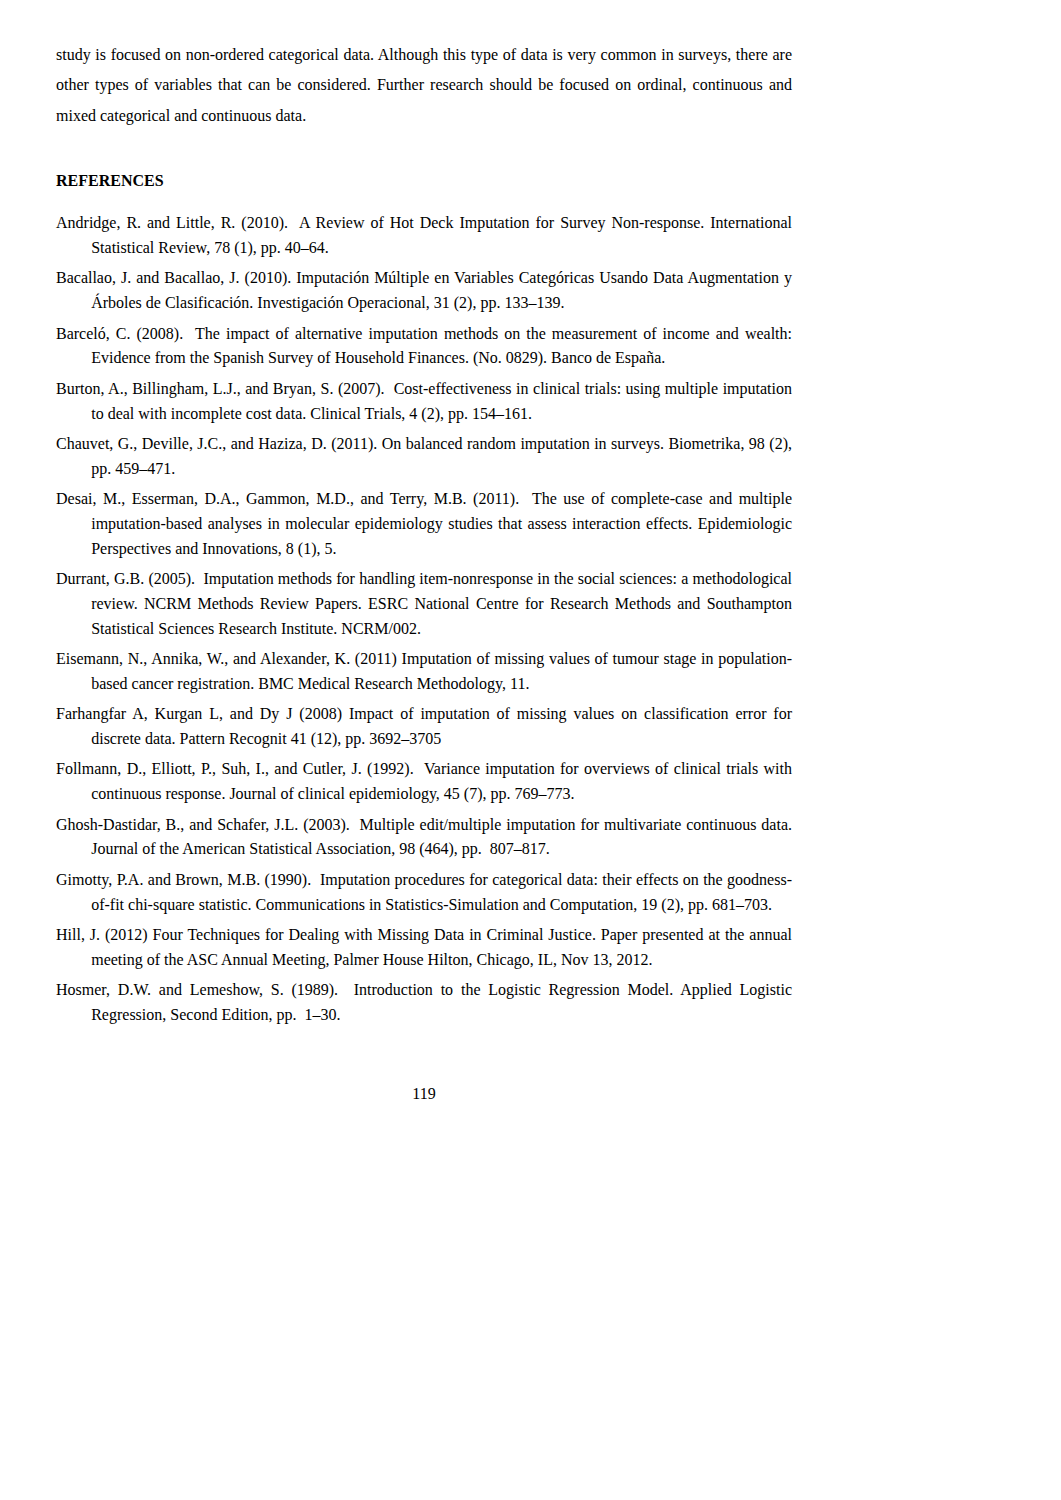study is focused on non-ordered categorical data. Although this type of data is very common in surveys, there are other types of variables that can be considered. Further research should be focused on ordinal, continuous and mixed categorical and continuous data.
REFERENCES
Andridge, R. and Little, R. (2010). A Review of Hot Deck Imputation for Survey Non-response. International Statistical Review, 78 (1), pp. 40–64.
Bacallao, J. and Bacallao, J. (2010). Imputación Múltiple en Variables Categóricas Usando Data Augmentation y Árboles de Clasificación. Investigación Operacional, 31 (2), pp. 133–139.
Barceló, C. (2008). The impact of alternative imputation methods on the measurement of income and wealth: Evidence from the Spanish Survey of Household Finances. (No. 0829). Banco de España.
Burton, A., Billingham, L.J., and Bryan, S. (2007). Cost-effectiveness in clinical trials: using multiple imputation to deal with incomplete cost data. Clinical Trials, 4 (2), pp. 154–161.
Chauvet, G., Deville, J.C., and Haziza, D. (2011). On balanced random imputation in surveys. Biometrika, 98 (2), pp. 459–471.
Desai, M., Esserman, D.A., Gammon, M.D., and Terry, M.B. (2011). The use of complete-case and multiple imputation-based analyses in molecular epidemiology studies that assess interaction effects. Epidemiologic Perspectives and Innovations, 8 (1), 5.
Durrant, G.B. (2005). Imputation methods for handling item-nonresponse in the social sciences: a methodological review. NCRM Methods Review Papers. ESRC National Centre for Research Methods and Southampton Statistical Sciences Research Institute. NCRM/002.
Eisemann, N., Annika, W., and Alexander, K. (2011) Imputation of missing values of tumour stage in population-based cancer registration. BMC Medical Research Methodology, 11.
Farhangfar A, Kurgan L, and Dy J (2008) Impact of imputation of missing values on classification error for discrete data. Pattern Recognit 41 (12), pp. 3692–3705
Follmann, D., Elliott, P., Suh, I., and Cutler, J. (1992). Variance imputation for overviews of clinical trials with continuous response. Journal of clinical epidemiology, 45 (7), pp. 769–773.
Ghosh-Dastidar, B., and Schafer, J.L. (2003). Multiple edit/multiple imputation for multivariate continuous data. Journal of the American Statistical Association, 98 (464), pp. 807–817.
Gimotty, P.A. and Brown, M.B. (1990). Imputation procedures for categorical data: their effects on the goodness-of-fit chi-square statistic. Communications in Statistics-Simulation and Computation, 19 (2), pp. 681–703.
Hill, J. (2012) Four Techniques for Dealing with Missing Data in Criminal Justice. Paper presented at the annual meeting of the ASC Annual Meeting, Palmer House Hilton, Chicago, IL, Nov 13, 2012.
Hosmer, D.W. and Lemeshow, S. (1989). Introduction to the Logistic Regression Model. Applied Logistic Regression, Second Edition, pp. 1–30.
119